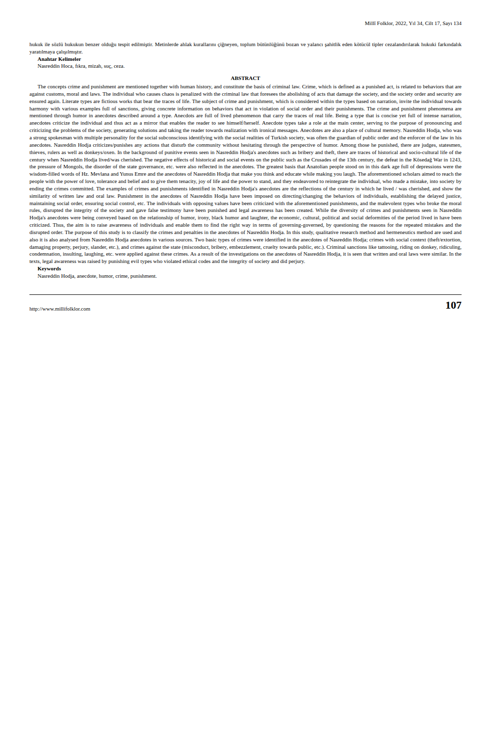Millî Folklor, 2022, Yıl 34, Cilt 17, Sayı 134
hukuk ile sözlü hukukun benzer olduğu tespit edilmiştir. Metinlerde ahlak kurallarını çiğneyen, toplum bütünlüğünü bozan ve yalancı şahitlik eden kötücül tipler cezalandırılarak hukuki farkındalık yaratılmaya çalışılmıştır.
Anahtar Kelimeler
Nasreddin Hoca, fıkra, mizah, suç, ceza.
ABSTRACT
The concepts crime and punishment are mentioned together with human history, and constitute the basis of criminal law. Crime, which is defined as a punished act, is related to behaviors that are against customs, moral and laws. The individual who causes chaos is penalized with the criminal law that foresees the abolishing of acts that damage the society, and the society order and security are ensured again. Literate types are fictious works that bear the traces of life. The subject of crime and punishment, which is considered within the types based on narration, invite the individual towards harmony with various examples full of sanctions, giving concrete information on behaviors that act in violation of social order and their punishments. The crime and punishment phenomena are mentioned through humor in anecdotes described around a type. Anecdots are full of lived phenomenon that carry the traces of real life. Being a type that is concise yet full of intense narration, anecdotes criticize the individual and thus act as a mirror that enables the reader to see himself/herself. Anecdote types take a role at the main center, serving to the purpose of pronouncing and criticizing the problems of the society, generating solutions and taking the reader towards realization with ironical messages. Anecdotes are also a place of cultural memory. Nasreddin Hodja, who was a strong spokesman with multiple personality for the social subconscious identifying with the social realities of Turkish society, was often the guardian of public order and the enforcer of the law in his anecdotes. Nasreddin Hodja criticizes/punishes any actions that disturb the community without hesitating through the perspective of humor. Among those he punished, there are judges, statesmen, thieves, rulers as well as donkeys/oxen. In the background of punitive events seen in Nasreddin Hodja's anecdotes such as bribery and theft, there are traces of historical and socio-cultural life of the century when Nasreddin Hodja lived/was cherished. The negative effects of historical and social events on the public such as the Crusades of the 13th century, the defeat in the Kösedağ War in 1243, the pressure of Mongols, the disorder of the state governance, etc. were also reflected in the anecdotes. The greatest basis that Anatolian people stood on in this dark age full of depressions were the wisdom-filled words of Hz. Mevlana and Yunus Emre and the anecdotes of Nasreddin Hodja that make you think and educate while making you laugh. The aforementioned scholars aimed to reach the people with the power of love, tolerance and belief and to give them tenacity, joy of life and the power to stand, and they endeavored to reintegrate the individual, who made a mistake, into society by ending the crimes committed. The examples of crimes and punishments identified in Nasreddin Hodja's anecdotes are the reflections of the century in which he lived / was cherished, and show the similarity of written law and oral law. Punishment in the anecdotes of Nasreddin Hodja have been imposed on directing/changing the behaviors of individuals, establishing the delayed justice, maintaining social order, ensuring social control, etc. The individuals with opposing values have been criticized with the aforementioned punishments, and the malevolent types who broke the moral rules, disrupted the integrity of the society and gave false testimony have been punished and legal awareness has been created. While the diversity of crimes and punishments seen in Nasreddin Hodja's anecdotes were being conveyed based on the relationship of humor, irony, black humor and laughter, the economic, cultural, political and social deformities of the period lived in have been criticized. Thus, the aim is to raise awareness of individuals and enable them to find the right way in terms of governing-governed, by questioning the reasons for the repeated mistakes and the disrupted order. The purpose of this study is to classify the crimes and penalties in the anecdotes of Nasreddin Hodja. In this study, qualitative research method and hermeneutics method are used and also it is also analysed from Nasreddin Hodja anecdotes in various sources. Two basic types of crimes were identified in the anecdotes of Nasreddin Hodja; crimes with social context (theft/extortion, damaging property, perjury, slander, etc.), and crimes against the state (misconduct, bribery, embezzlement, cruelty towards public, etc.). Criminal sanctions like tattooing, riding on donkey, ridiculing, condemnation, insulting, laughing, etc. were applied against these crimes. As a result of the investigations on the anecdotes of Nasreddin Hodja, it is seen that written and oral laws were similar. In the texts, legal awareness was raised by punishing evil types who violated ethical codes and the integrity of society and did perjury.
Keywords
Nasreddin Hodja, anecdote, humor, crime, punishment.
http://www.millifolklor.com 107